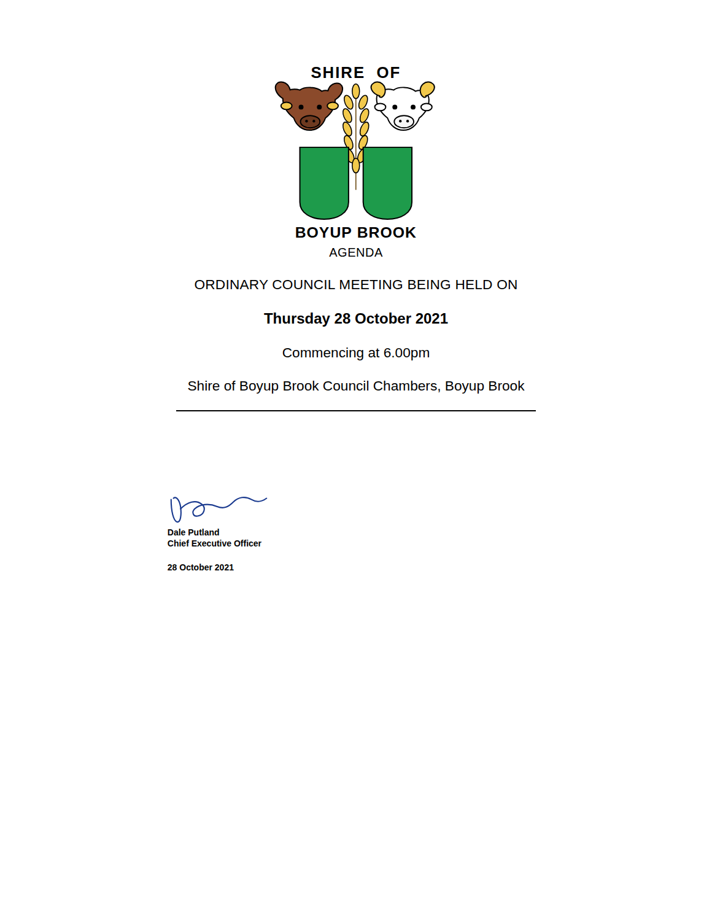SHIRE OF BOYUP BROOK
AGENDA
ORDINARY COUNCIL MEETING BEING HELD ON
Thursday 28 October 2021
Commencing at 6.00pm
Shire of Boyup Brook Council Chambers, Boyup Brook
Dale Putland
Chief Executive Officer
28 October 2021